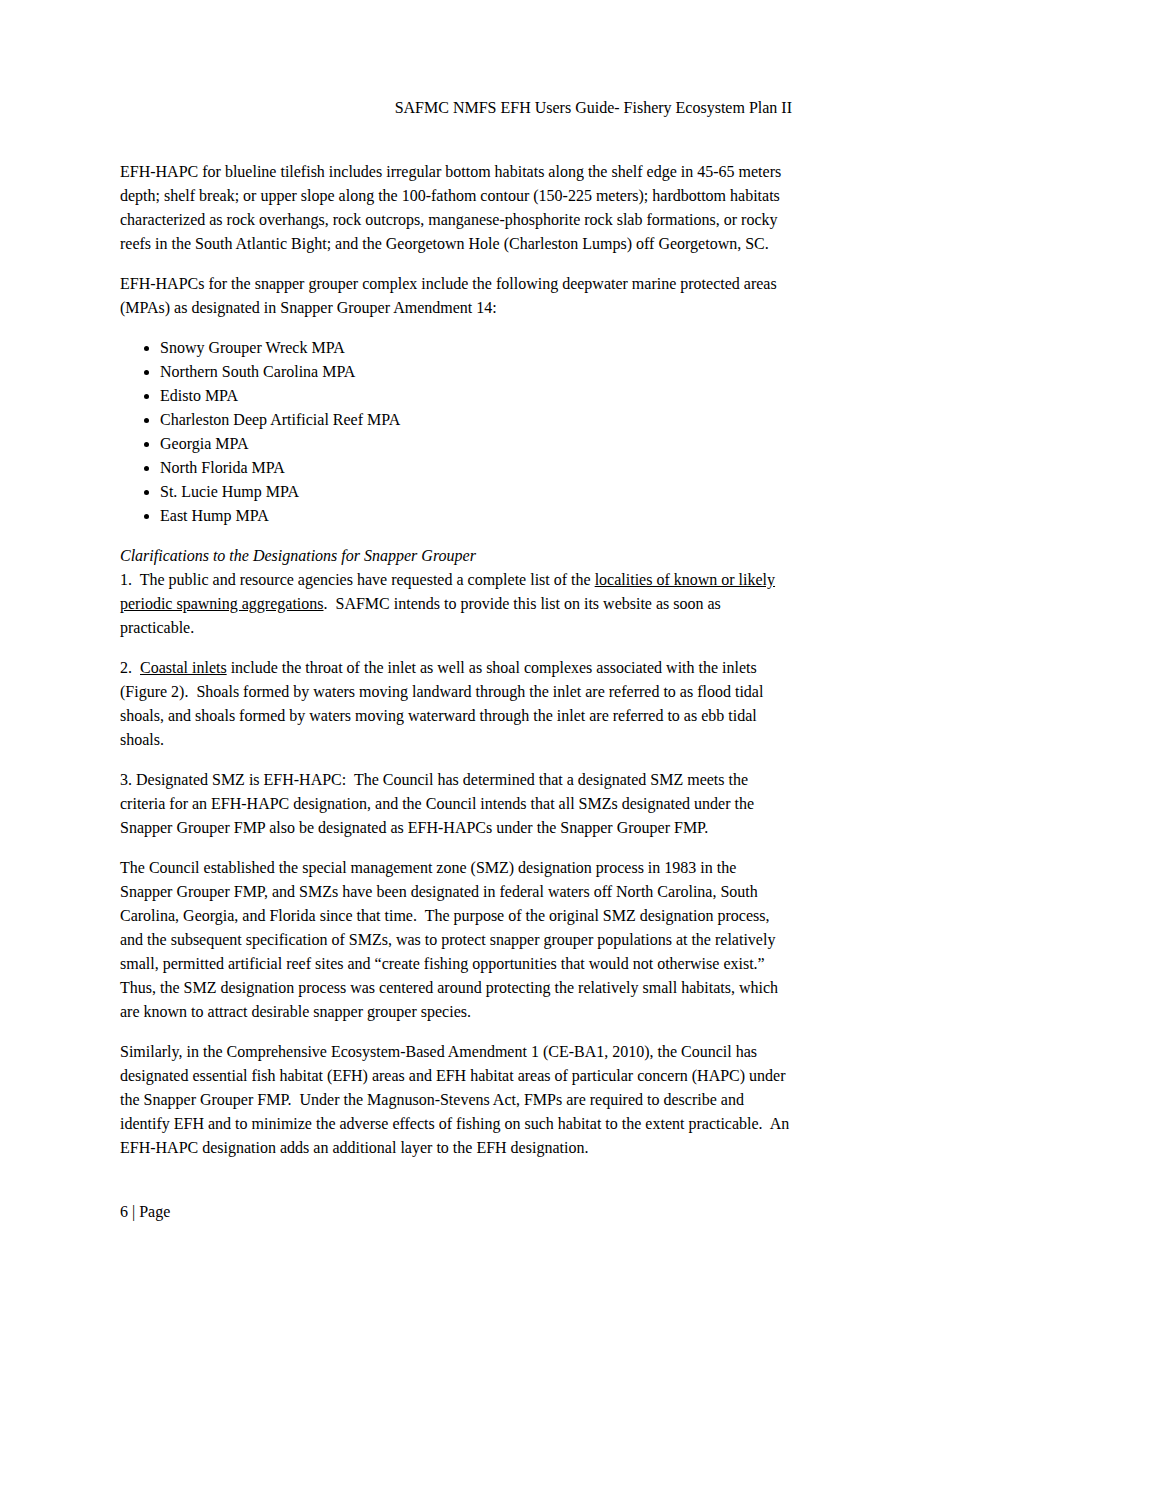SAFMC NMFS EFH Users Guide- Fishery Ecosystem Plan II
EFH-HAPC for blueline tilefish includes irregular bottom habitats along the shelf edge in 45-65 meters depth; shelf break; or upper slope along the 100-fathom contour (150-225 meters); hardbottom habitats characterized as rock overhangs, rock outcrops, manganese-phosphorite rock slab formations, or rocky reefs in the South Atlantic Bight; and the Georgetown Hole (Charleston Lumps) off Georgetown, SC.
EFH-HAPCs for the snapper grouper complex include the following deepwater marine protected areas (MPAs) as designated in Snapper Grouper Amendment 14:
Snowy Grouper Wreck MPA
Northern South Carolina MPA
Edisto MPA
Charleston Deep Artificial Reef MPA
Georgia MPA
North Florida MPA
St. Lucie Hump MPA
East Hump MPA
Clarifications to the Designations for Snapper Grouper
1. The public and resource agencies have requested a complete list of the localities of known or likely periodic spawning aggregations. SAFMC intends to provide this list on its website as soon as practicable.
2. Coastal inlets include the throat of the inlet as well as shoal complexes associated with the inlets (Figure 2). Shoals formed by waters moving landward through the inlet are referred to as flood tidal shoals, and shoals formed by waters moving waterward through the inlet are referred to as ebb tidal shoals.
3. Designated SMZ is EFH-HAPC: The Council has determined that a designated SMZ meets the criteria for an EFH-HAPC designation, and the Council intends that all SMZs designated under the Snapper Grouper FMP also be designated as EFH-HAPCs under the Snapper Grouper FMP.
The Council established the special management zone (SMZ) designation process in 1983 in the Snapper Grouper FMP, and SMZs have been designated in federal waters off North Carolina, South Carolina, Georgia, and Florida since that time. The purpose of the original SMZ designation process, and the subsequent specification of SMZs, was to protect snapper grouper populations at the relatively small, permitted artificial reef sites and “create fishing opportunities that would not otherwise exist.” Thus, the SMZ designation process was centered around protecting the relatively small habitats, which are known to attract desirable snapper grouper species.
Similarly, in the Comprehensive Ecosystem-Based Amendment 1 (CE-BA1, 2010), the Council has designated essential fish habitat (EFH) areas and EFH habitat areas of particular concern (HAPC) under the Snapper Grouper FMP. Under the Magnuson-Stevens Act, FMPs are required to describe and identify EFH and to minimize the adverse effects of fishing on such habitat to the extent practicable. An EFH-HAPC designation adds an additional layer to the EFH designation.
6 | Page